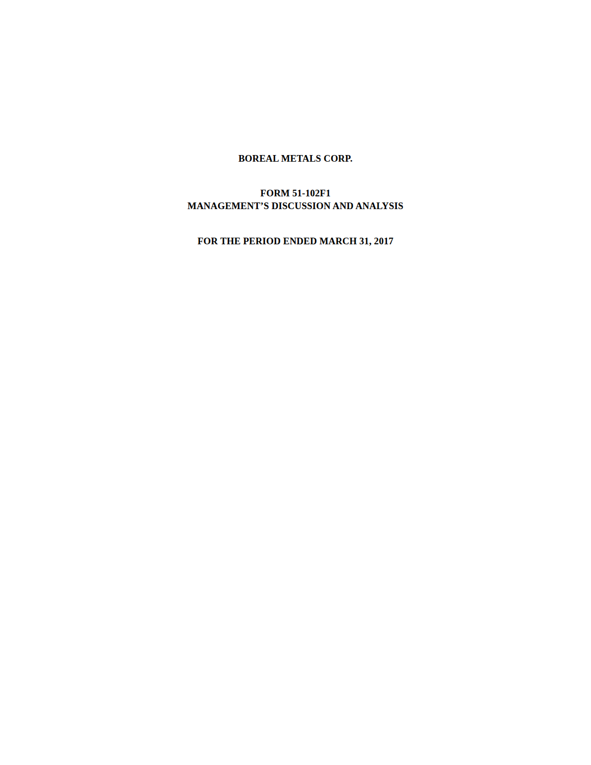BOREAL METALS CORP.
FORM 51-102F1
MANAGEMENT’S DISCUSSION AND ANALYSIS
FOR THE PERIOD ENDED MARCH 31, 2017